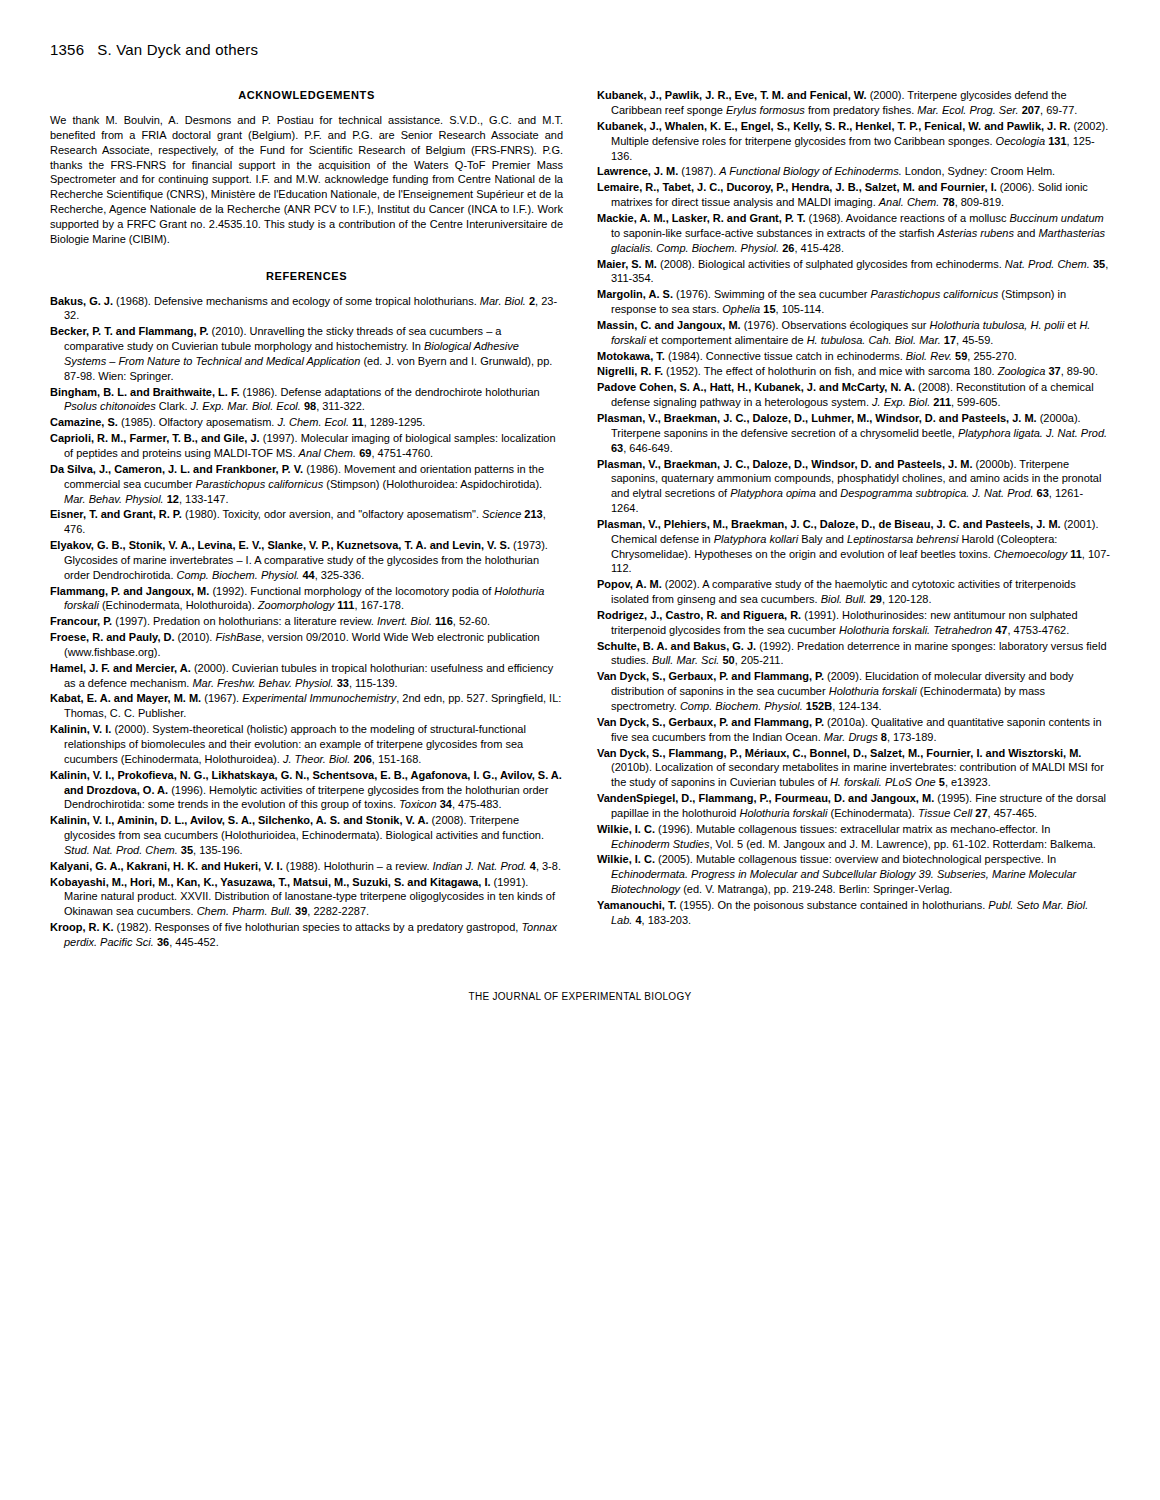1356 S. Van Dyck and others
Acknowledgements
We thank M. Boulvin, A. Desmons and P. Postiau for technical assistance. S.V.D., G.C. and M.T. benefited from a FRIA doctoral grant (Belgium). P.F. and P.G. are Senior Research Associate and Research Associate, respectively, of the Fund for Scientific Research of Belgium (FRS-FNRS). P.G. thanks the FRS-FNRS for financial support in the acquisition of the Waters Q-ToF Premier Mass Spectrometer and for continuing support. I.F. and M.W. acknowledge funding from Centre National de la Recherche Scientifique (CNRS), Ministère de l'Education Nationale, de l'Enseignement Supérieur et de la Recherche, Agence Nationale de la Recherche (ANR PCV to I.F.), Institut du Cancer (INCA to I.F.). Work supported by a FRFC Grant no. 2.4535.10. This study is a contribution of the Centre Interuniversitaire de Biologie Marine (CIBIM).
References
Bakus, G. J. (1968). Defensive mechanisms and ecology of some tropical holothurians. Mar. Biol. 2, 23-32.
Becker, P. T. and Flammang, P. (2010). Unravelling the sticky threads of sea cucumbers – a comparative study on Cuvierian tubule morphology and histochemistry. In Biological Adhesive Systems – From Nature to Technical and Medical Application (ed. J. von Byern and I. Grunwald), pp. 87-98. Wien: Springer.
Bingham, B. L. and Braithwaite, L. F. (1986). Defense adaptations of the dendrochirote holothurian Psolus chitonoides Clark. J. Exp. Mar. Biol. Ecol. 98, 311-322.
Camazine, S. (1985). Olfactory aposematism. J. Chem. Ecol. 11, 1289-1295.
Caprioli, R. M., Farmer, T. B., and Gile, J. (1997). Molecular imaging of biological samples: localization of peptides and proteins using MALDI-TOF MS. Anal Chem. 69, 4751-4760.
Da Silva, J., Cameron, J. L. and Frankboner, P. V. (1986). Movement and orientation patterns in the commercial sea cucumber Parastichopus californicus (Stimpson) (Holothuroidea: Aspidochirotida). Mar. Behav. Physiol. 12, 133-147.
Eisner, T. and Grant, R. P. (1980). Toxicity, odor aversion, and "olfactory aposematism". Science 213, 476.
Elyakov, G. B., Stonik, V. A., Levina, E. V., Slanke, V. P., Kuznetsova, T. A. and Levin, V. S. (1973). Glycosides of marine invertebrates – I. A comparative study of the glycosides from the holothurian order Dendrochirotida. Comp. Biochem. Physiol. 44, 325-336.
Flammang, P. and Jangoux, M. (1992). Functional morphology of the locomotory podia of Holothuria forskali (Echinodermata, Holothuroida). Zoomorphology 111, 167-178.
Francour, P. (1997). Predation on holothurians: a literature review. Invert. Biol. 116, 52-60.
Froese, R. and Pauly, D. (2010). FishBase, version 09/2010. World Wide Web electronic publication (www.fishbase.org).
Hamel, J. F. and Mercier, A. (2000). Cuvierian tubules in tropical holothurian: usefulness and efficiency as a defence mechanism. Mar. Freshw. Behav. Physiol. 33, 115-139.
Kabat, E. A. and Mayer, M. M. (1967). Experimental Immunochemistry, 2nd edn, pp. 527. Springfield, IL: Thomas, C. C. Publisher.
Kalinin, V. I. (2000). System-theoretical (holistic) approach to the modeling of structural-functional relationships of biomolecules and their evolution: an example of triterpene glycosides from sea cucumbers (Echinodermata, Holothuroidea). J. Theor. Biol. 206, 151-168.
Kalinin, V. I., Prokofieva, N. G., Likhatskaya, G. N., Schentsova, E. B., Agafonova, I. G., Avilov, S. A. and Drozdova, O. A. (1996). Hemolytic activities of triterpene glycosides from the holothurian order Dendrochirotida: some trends in the evolution of this group of toxins. Toxicon 34, 475-483.
Kalinin, V. I., Aminin, D. L., Avilov, S. A., Silchenko, A. S. and Stonik, V. A. (2008). Triterpene glycosides from sea cucumbers (Holothurioidea, Echinodermata). Biological activities and function. Stud. Nat. Prod. Chem. 35, 135-196.
Kalyani, G. A., Kakrani, H. K. and Hukeri, V. I. (1988). Holothurin – a review. Indian J. Nat. Prod. 4, 3-8.
Kobayashi, M., Hori, M., Kan, K., Yasuzawa, T., Matsui, M., Suzuki, S. and Kitagawa, I. (1991). Marine natural product. XXVII. Distribution of lanostane-type triterpene oligoglycosides in ten kinds of Okinawan sea cucumbers. Chem. Pharm. Bull. 39, 2282-2287.
Kroop, R. K. (1982). Responses of five holothurian species to attacks by a predatory gastropod, Tonnax perdix. Pacific Sci. 36, 445-452.
Kubanek, J., Pawlik, J. R., Eve, T. M. and Fenical, W. (2000). Triterpene glycosides defend the Caribbean reef sponge Erylus formosus from predatory fishes. Mar. Ecol. Prog. Ser. 207, 69-77.
Kubanek, J., Whalen, K. E., Engel, S., Kelly, S. R., Henkel, T. P., Fenical, W. and Pawlik, J. R. (2002). Multiple defensive roles for triterpene glycosides from two Caribbean sponges. Oecologia 131, 125-136.
Lawrence, J. M. (1987). A Functional Biology of Echinoderms. London, Sydney: Croom Helm.
Lemaire, R., Tabet, J. C., Ducoroy, P., Hendra, J. B., Salzet, M. and Fournier, I. (2006). Solid ionic matrixes for direct tissue analysis and MALDI imaging. Anal. Chem. 78, 809-819.
Mackie, A. M., Lasker, R. and Grant, P. T. (1968). Avoidance reactions of a mollusc Buccinum undatum to saponin-like surface-active substances in extracts of the starfish Asterias rubens and Marthasterias glacialis. Comp. Biochem. Physiol. 26, 415-428.
Maier, S. M. (2008). Biological activities of sulphated glycosides from echinoderms. Nat. Prod. Chem. 35, 311-354.
Margolin, A. S. (1976). Swimming of the sea cucumber Parastichopus californicus (Stimpson) in response to sea stars. Ophelia 15, 105-114.
Massin, C. and Jangoux, M. (1976). Observations écologiques sur Holothuria tubulosa, H. polii et H. forskali et comportement alimentaire de H. tubulosa. Cah. Biol. Mar. 17, 45-59.
Motokawa, T. (1984). Connective tissue catch in echinoderms. Biol. Rev. 59, 255-270.
Nigrelli, R. F. (1952). The effect of holothurin on fish, and mice with sarcoma 180. Zoologica 37, 89-90.
Padove Cohen, S. A., Hatt, H., Kubanek, J. and McCarty, N. A. (2008). Reconstitution of a chemical defense signaling pathway in a heterologous system. J. Exp. Biol. 211, 599-605.
Plasman, V., Braekman, J. C., Daloze, D., Luhmer, M., Windsor, D. and Pasteels, J. M. (2000a). Triterpene saponins in the defensive secretion of a chrysomelid beetle, Platyphora ligata. J. Nat. Prod. 63, 646-649.
Plasman, V., Braekman, J. C., Daloze, D., Windsor, D. and Pasteels, J. M. (2000b). Triterpene saponins, quaternary ammonium compounds, phosphatidyl cholines, and amino acids in the pronotal and elytral secretions of Platyphora opima and Despogramma subtropica. J. Nat. Prod. 63, 1261-1264.
Plasman, V., Plehiers, M., Braekman, J. C., Daloze, D., de Biseau, J. C. and Pasteels, J. M. (2001). Chemical defense in Platyphora kollari Baly and Leptinostarsa behrensi Harold (Coleoptera: Chrysomelidae). Hypotheses on the origin and evolution of leaf beetles toxins. Chemoecology 11, 107-112.
Popov, A. M. (2002). A comparative study of the haemolytic and cytotoxic activities of triterpenoids isolated from ginseng and sea cucumbers. Biol. Bull. 29, 120-128.
Rodrigez, J., Castro, R. and Riguera, R. (1991). Holothurinosides: new antitumour non sulphated triterpenoid glycosides from the sea cucumber Holothuria forskali. Tetrahedron 47, 4753-4762.
Schulte, B. A. and Bakus, G. J. (1992). Predation deterrence in marine sponges: laboratory versus field studies. Bull. Mar. Sci. 50, 205-211.
Van Dyck, S., Gerbaux, P. and Flammang, P. (2009). Elucidation of molecular diversity and body distribution of saponins in the sea cucumber Holothuria forskali (Echinodermata) by mass spectrometry. Comp. Biochem. Physiol. 152B, 124-134.
Van Dyck, S., Gerbaux, P. and Flammang, P. (2010a). Qualitative and quantitative saponin contents in five sea cucumbers from the Indian Ocean. Mar. Drugs 8, 173-189.
Van Dyck, S., Flammang, P., Mériaux, C., Bonnel, D., Salzet, M., Fournier, I. and Wisztorski, M. (2010b). Localization of secondary metabolites in marine invertebrates: contribution of MALDI MSI for the study of saponins in Cuvierian tubules of H. forskali. PLoS One 5, e13923.
VandenSpiegel, D., Flammang, P., Fourmeau, D. and Jangoux, M. (1995). Fine structure of the dorsal papillae in the holothuroid Holothuria forskali (Echinodermata). Tissue Cell 27, 457-465.
Wilkie, I. C. (1996). Mutable collagenous tissues: extracellular matrix as mechano-effector. In Echinoderm Studies, Vol. 5 (ed. M. Jangoux and J. M. Lawrence), pp. 61-102. Rotterdam: Balkema.
Wilkie, I. C. (2005). Mutable collagenous tissue: overview and biotechnological perspective. In Echinodermata. Progress in Molecular and Subcellular Biology 39. Subseries, Marine Molecular Biotechnology (ed. V. Matranga), pp. 219-248. Berlin: Springer-Verlag.
Yamanouchi, T. (1955). On the poisonous substance contained in holothurians. Publ. Seto Mar. Biol. Lab. 4, 183-203.
THE JOURNAL OF EXPERIMENTAL BIOLOGY